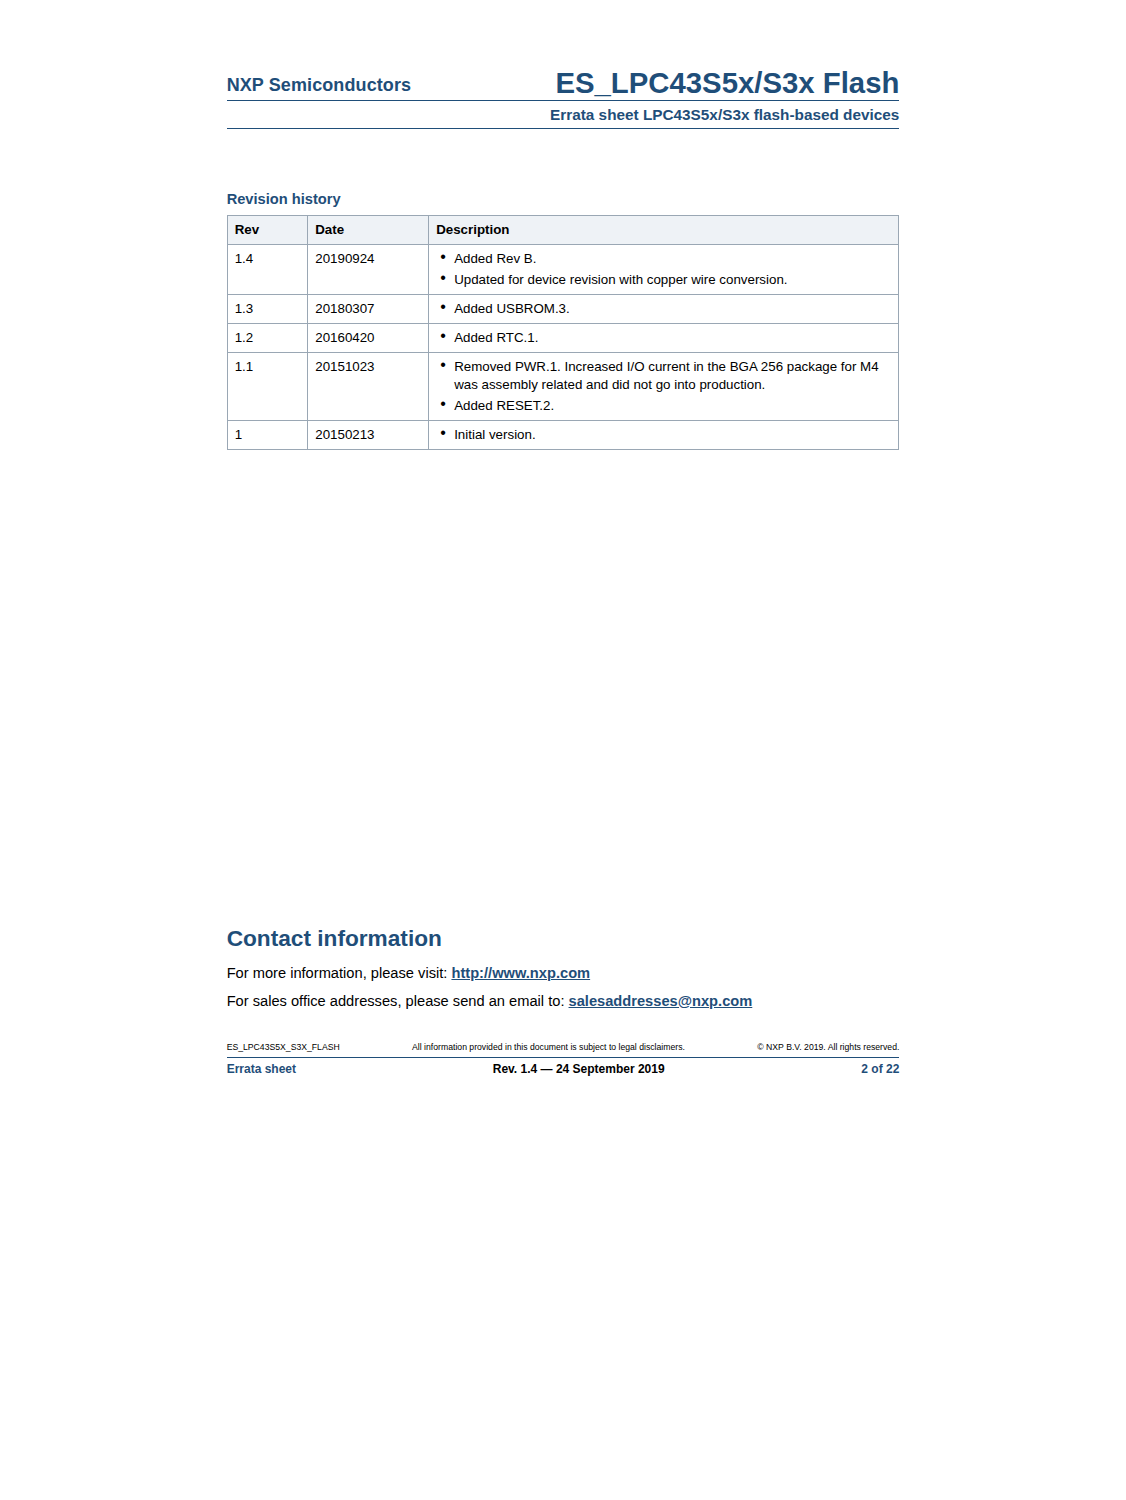NXP Semiconductors
ES_LPC43S5x/S3x Flash
Errata sheet LPC43S5x/S3x flash-based devices
Revision history
| Rev | Date | Description |
| --- | --- | --- |
| 1.4 | 20190924 | Added Rev B. Updated for device revision with copper wire conversion. |
| 1.3 | 20180307 | Added USBROM.3. |
| 1.2 | 20160420 | Added RTC.1. |
| 1.1 | 20151023 | Removed PWR.1. Increased I/O current in the BGA 256 package for M4 was assembly related and did not go into production. Added RESET.2. |
| 1 | 20150213 | Initial version. |
Contact information
For more information, please visit: http://www.nxp.com
For sales office addresses, please send an email to: salesaddresses@nxp.com
ES_LPC43S5X_S3X_FLASH All information provided in this document is subject to legal disclaimers. © NXP B.V. 2019. All rights reserved.
Errata sheet Rev. 1.4 — 24 September 2019 2 of 22